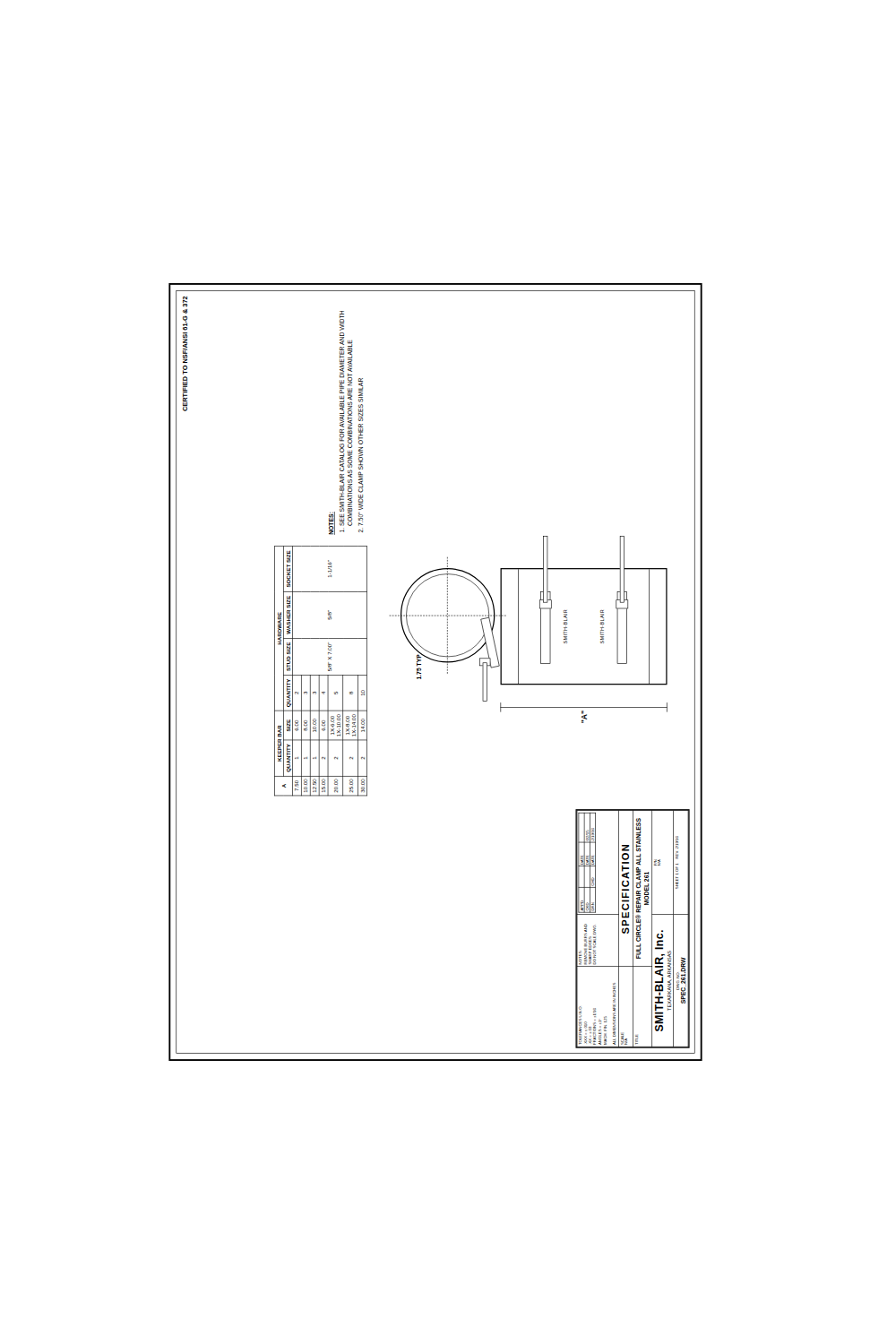SMITH-BLAIR
SMITH-BLAIR
"A"
1.75 TYP
NOTES:
SEE SMITH-BLAIR CATALOG FOR AVAILABLE PIPE DIAMETER AND WIDTH COMBINATIONS AS SOME COMBINATIONS ARE NOT AVAILABLE
7.50" WIDE CLAMP SHOWN OTHER SIZES SIMILAR
| A | KEEPER BAR | HARDWARE |
| --- | --- | --- |
| QUANTITY | SIZE | QUANTITY | STUD SIZE | WASHER SIZE | SOCKET SIZE |
| 7.50 | 1 | 6.00 | 2 | 5/8" X 7.00" | 5/8" | 1-1/16" |
| 10.00 | 1 | 8.00 | 3 |
| 12.50 | 1 | 10.00 | 3 |
| 15.00 | 2 | 6.00 | 4 |
| 20.00 | 2 | 1X-6.00 1X-10.00 | 5 |
| 25.00 | 2 | 1X-8.00 1X-14.00 | 8 |
| 30.00 | 2 | 14.00 | 10 |
CERTIFIED TO NSF/ANSI 61-G & 372
| TOLERANCES U.N.O. .XXX = ±.010 .XX = ±.03 FRACTIONS = ±1/16 ANGLES = ±1° MACH. FIN. 125 ALL DIMENSIONS ARE IN INCHES | NOTES: REMOVE BURRS AND SHARP EDGES DO NOT SCALE DWG. | / APPD / / DATE / / / CKD / / DATE / 6/2/15 / / DRN / CHD / DATE / 2/19/16 / |
| SCALE N/A | SPECIFICATION |
| TITLE | FULL CIRCLE® REPAIR CLAMP ALL STAINLESS MODEL 261 |
| SMITH-BLAIR, Inc. TEXARKANA, ARKANSAS | P/N N/A |
| DWG. NO. SPEC_261.DRW | SHEET 1 OF 1 REV. 2/19/16 |